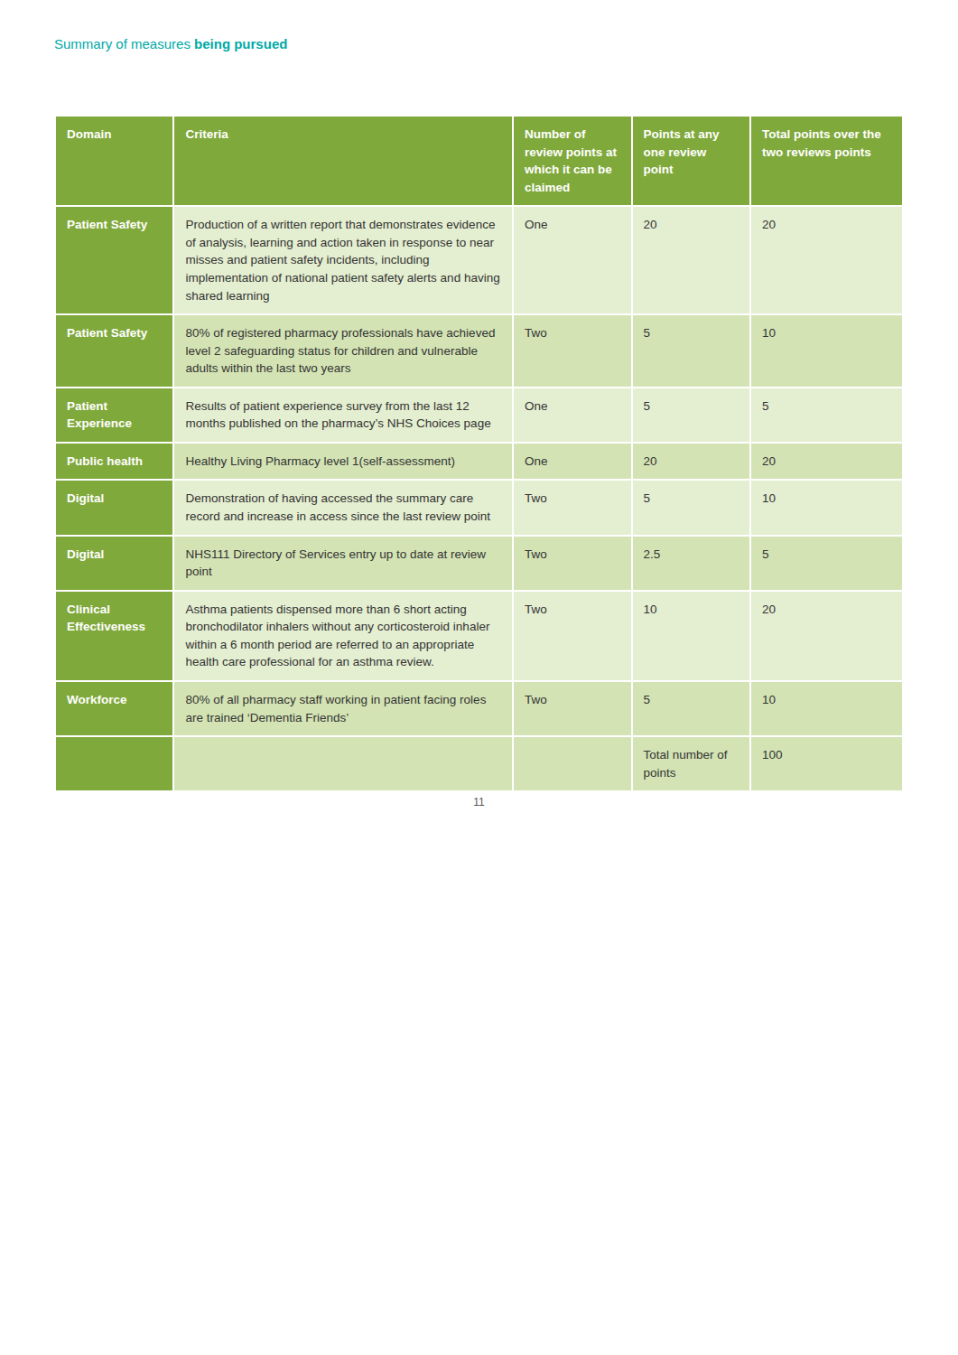Summary of measures being pursued
| Domain | Criteria | Number of review points at which it can be claimed | Points at any one review point | Total points over the two reviews points |
| --- | --- | --- | --- | --- |
| Patient Safety | Production of a written report that demonstrates evidence of analysis, learning and action taken in response to near misses and patient safety incidents, including implementation of national patient safety alerts and having shared learning | One | 20 | 20 |
| Patient Safety | 80% of registered pharmacy professionals have achieved level 2 safeguarding status for children and vulnerable adults within the last two years | Two | 5 | 10 |
| Patient Experience | Results of patient experience survey from the last 12 months published on the pharmacy’s NHS Choices page | One | 5 | 5 |
| Public health | Healthy Living Pharmacy level 1(self-assessment) | One | 20 | 20 |
| Digital | Demonstration of having accessed the summary care record and increase in access since the last review point | Two | 5 | 10 |
| Digital | NHS111 Directory of Services entry up to date at review point | Two | 2.5 | 5 |
| Clinical Effectiveness | Asthma patients dispensed more than 6 short acting bronchodilator inhalers without any corticosteroid inhaler within a 6 month period are referred to an appropriate health care professional for an asthma review. | Two | 10 | 20 |
| Workforce | 80% of all pharmacy staff working in patient facing roles are trained ‘Dementia Friends’ | Two | 5 | 10 |
| | | | Total number of points | 100 |
11